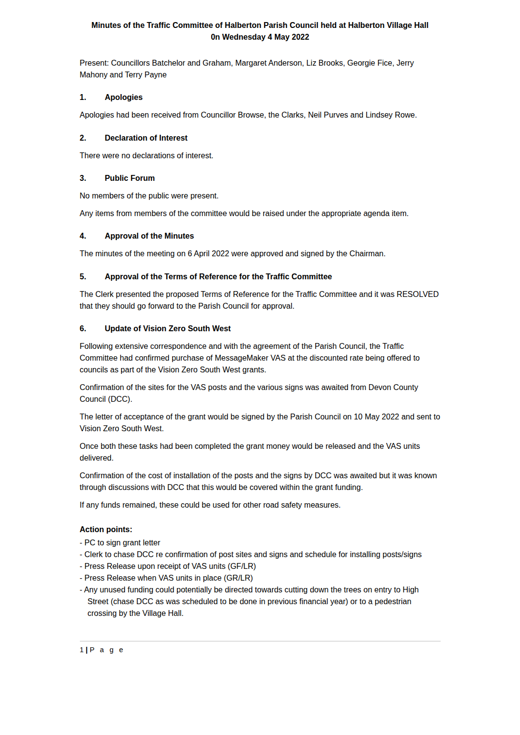Minutes of the Traffic Committee of Halberton Parish Council held at Halberton Village Hall
0n Wednesday 4 May 2022
Present: Councillors Batchelor and Graham, Margaret Anderson, Liz Brooks, Georgie Fice, Jerry Mahony and Terry Payne
1. Apologies
Apologies had been received from Councillor Browse, the Clarks, Neil Purves and Lindsey Rowe.
2. Declaration of Interest
There were no declarations of interest.
3. Public Forum
No members of the public were present.
Any items from members of the committee would be raised under the appropriate agenda item.
4. Approval of the Minutes
The minutes of the meeting on 6 April 2022 were approved and signed by the Chairman.
5. Approval of the Terms of Reference for the Traffic Committee
The Clerk presented the proposed Terms of Reference for the Traffic Committee and it was RESOLVED that they should go forward to the Parish Council for approval.
6. Update of Vision Zero South West
Following extensive correspondence and with the agreement of the Parish Council, the Traffic Committee had confirmed purchase of MessageMaker VAS at the discounted rate being offered to councils as part of the Vision Zero South West grants.
Confirmation of the sites for the VAS posts and the various signs was awaited from Devon County Council (DCC).
The letter of acceptance of the grant would be signed by the Parish Council on 10 May 2022 and sent to Vision Zero South West.
Once both these tasks had been completed the grant money would be released and the VAS units delivered.
Confirmation of the cost of installation of the posts and the signs by DCC was awaited but it was known through discussions with DCC that this would be covered within the grant funding.
If any funds remained, these could be used for other road safety measures.
Action points:
PC to sign grant letter
Clerk to chase DCC re confirmation of post sites and signs and schedule for installing posts/signs
Press Release upon receipt of VAS units (GF/LR)
Press Release when VAS units in place (GR/LR)
Any unused funding could potentially be directed towards cutting down the trees on entry to High Street (chase DCC as was scheduled to be done in previous financial year) or to a pedestrian crossing by the Village Hall.
1 | P a g e